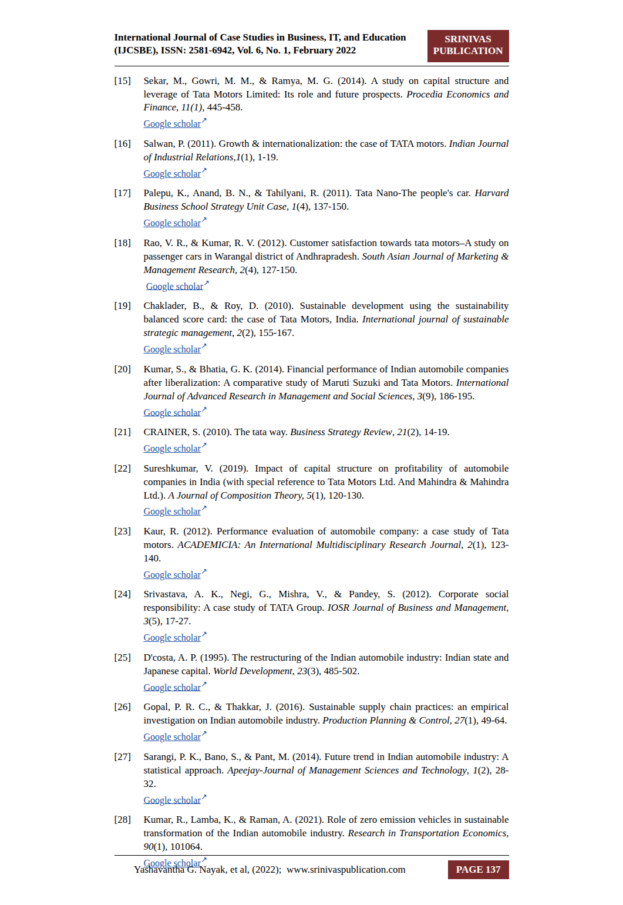International Journal of Case Studies in Business, IT, and Education
(IJCSBE), ISSN: 2581-6942, Vol. 6, No. 1, February 2022
SRINIVAS
PUBLICATION
[15] Sekar, M., Gowri, M. M., & Ramya, M. G. (2014). A study on capital structure and leverage of Tata Motors Limited: Its role and future prospects. Procedia Economics and Finance, 11(1), 445-458. Google scholar↗
[16] Salwan, P. (2011). Growth & internationalization: the case of TATA motors. Indian Journal of Industrial Relations,1(1), 1-19. Google scholar↗
[17] Palepu, K., Anand, B. N., & Tahilyani, R. (2011). Tata Nano-The people's car. Harvard Business School Strategy Unit Case, 1(4), 137-150. Google scholar↗
[18] Rao, V. R., & Kumar, R. V. (2012). Customer satisfaction towards tata motors–A study on passenger cars in Warangal district of Andhrapradesh. South Asian Journal of Marketing & Management Research, 2(4), 127-150. Google scholar↗
[19] Chaklader, B., & Roy, D. (2010). Sustainable development using the sustainability balanced score card: the case of Tata Motors, India. International journal of sustainable strategic management, 2(2), 155-167. Google scholar↗
[20] Kumar, S., & Bhatia, G. K. (2014). Financial performance of Indian automobile companies after liberalization: A comparative study of Maruti Suzuki and Tata Motors. International Journal of Advanced Research in Management and Social Sciences, 3(9), 186-195. Google scholar↗
[21] CRAINER, S. (2010). The tata way. Business Strategy Review, 21(2), 14-19. Google scholar↗
[22] Sureshkumar, V. (2019). Impact of capital structure on profitability of automobile companies in India (with special reference to Tata Motors Ltd. And Mahindra & Mahindra Ltd.). A Journal of Composition Theory, 5(1), 120-130. Google scholar↗
[23] Kaur, R. (2012). Performance evaluation of automobile company: a case study of Tata motors. ACADEMICIA: An International Multidisciplinary Research Journal, 2(1), 123-140. Google scholar↗
[24] Srivastava, A. K., Negi, G., Mishra, V., & Pandey, S. (2012). Corporate social responsibility: A case study of TATA Group. IOSR Journal of Business and Management, 3(5), 17-27. Google scholar↗
[25] D'costa, A. P. (1995). The restructuring of the Indian automobile industry: Indian state and Japanese capital. World Development, 23(3), 485-502. Google scholar↗
[26] Gopal, P. R. C., & Thakkar, J. (2016). Sustainable supply chain practices: an empirical investigation on Indian automobile industry. Production Planning & Control, 27(1), 49-64. Google scholar↗
[27] Sarangi, P. K., Bano, S., & Pant, M. (2014). Future trend in Indian automobile industry: A statistical approach. Apeejay-Journal of Management Sciences and Technology, 1(2), 28-32. Google scholar↗
[28] Kumar, R., Lamba, K., & Raman, A. (2021). Role of zero emission vehicles in sustainable transformation of the Indian automobile industry. Research in Transportation Economics, 90(1), 101064. Google scholar↗
Yashavantha G. Nayak, et al, (2022); www.srinivaspublication.com
PAGE 137